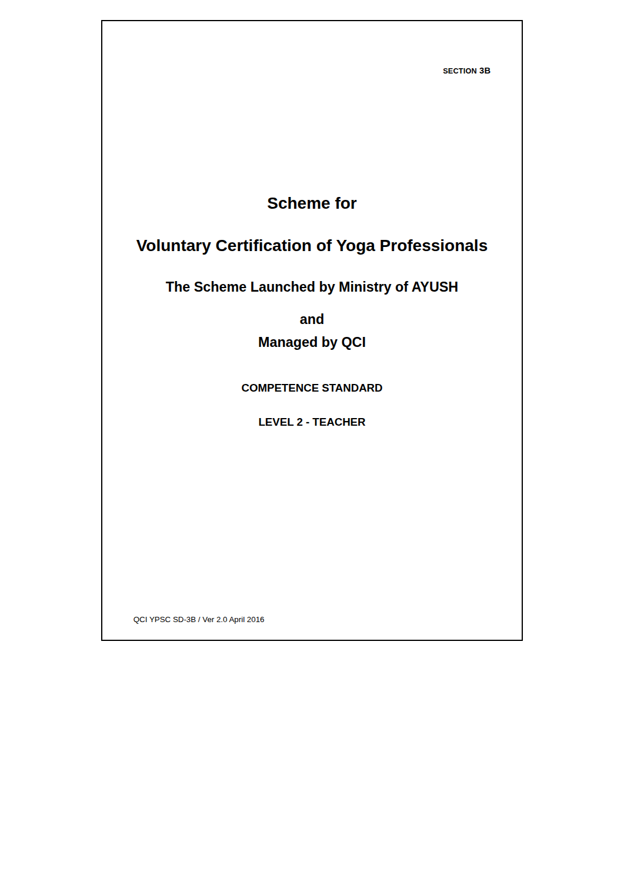SECTION 3B
Scheme for
Voluntary Certification of Yoga Professionals
The Scheme Launched by Ministry of AYUSH
and
Managed by QCI
COMPETENCE STANDARD
LEVEL 2 - TEACHER
QCI YPSC SD-3B / Ver 2.0 April 2016